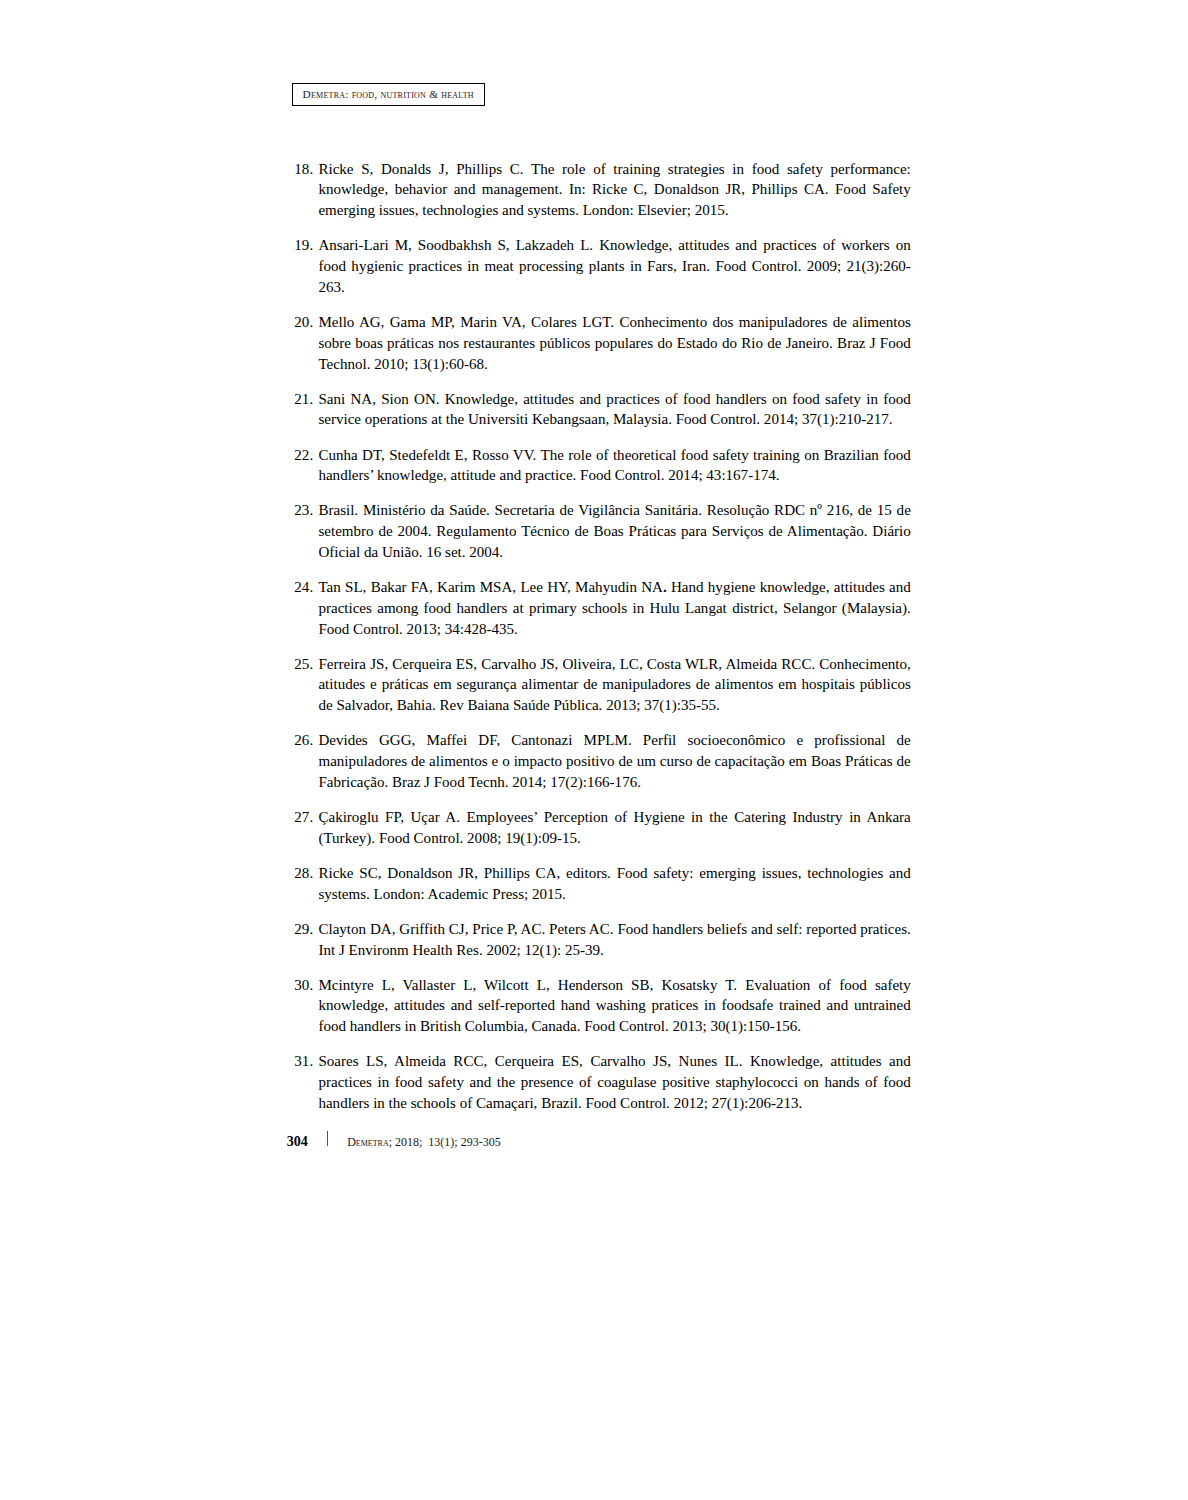Demetra: food, nutrition & health
18. Ricke S, Donalds J, Phillips C. The role of training strategies in food safety performance: knowledge, behavior and management. In: Ricke C, Donaldson JR, Phillips CA. Food Safety emerging issues, technologies and systems. London: Elsevier; 2015.
19. Ansari-Lari M, Soodbakhsh S, Lakzadeh L. Knowledge, attitudes and practices of workers on food hygienic practices in meat processing plants in Fars, Iran. Food Control. 2009; 21(3):260-263.
20. Mello AG, Gama MP, Marin VA, Colares LGT. Conhecimento dos manipuladores de alimentos sobre boas práticas nos restaurantes públicos populares do Estado do Rio de Janeiro. Braz J Food Technol. 2010; 13(1):60-68.
21. Sani NA, Sion ON. Knowledge, attitudes and practices of food handlers on food safety in food service operations at the Universiti Kebangsaan, Malaysia. Food Control. 2014; 37(1):210-217.
22. Cunha DT, Stedefeldt E, Rosso VV. The role of theoretical food safety training on Brazilian food handlers’ knowledge, attitude and practice. Food Control. 2014; 43:167-174.
23. Brasil. Ministério da Saúde. Secretaria de Vigilância Sanitária. Resolução RDC nº 216, de 15 de setembro de 2004. Regulamento Técnico de Boas Práticas para Serviços de Alimentação. Diário Oficial da União. 16 set. 2004.
24. Tan SL, Bakar FA, Karim MSA, Lee HY, Mahyudin NA. Hand hygiene knowledge, attitudes and practices among food handlers at primary schools in Hulu Langat district, Selangor (Malaysia). Food Control. 2013; 34:428-435.
25. Ferreira JS, Cerqueira ES, Carvalho JS, Oliveira, LC, Costa WLR, Almeida RCC. Conhecimento, atitudes e práticas em segurança alimentar de manipuladores de alimentos em hospitais públicos de Salvador, Bahia. Rev Baiana Saúde Pública. 2013; 37(1):35-55.
26. Devides GGG, Maffei DF, Cantonazi MPLM. Perfil socioeconômico e profissional de manipuladores de alimentos e o impacto positivo de um curso de capacitação em Boas Práticas de Fabricação. Braz J Food Tecnh. 2014; 17(2):166-176.
27. Çakiroglu FP, Uçar A. Employees’ Perception of Hygiene in the Catering Industry in Ankara (Turkey). Food Control. 2008; 19(1):09-15.
28. Ricke SC, Donaldson JR, Phillips CA, editors. Food safety: emerging issues, technologies and systems. London: Academic Press; 2015.
29. Clayton DA, Griffith CJ, Price P, AC. Peters AC. Food handlers beliefs and self: reported pratices. Int J Environm Health Res. 2002; 12(1): 25-39.
30. Mcintyre L, Vallaster L, Wilcott L, Henderson SB, Kosatsky T. Evaluation of food safety knowledge, attitudes and self-reported hand washing pratices in foodsafe trained and untrained food handlers in British Columbia, Canada. Food Control. 2013; 30(1):150-156.
31. Soares LS, Almeida RCC, Cerqueira ES, Carvalho JS, Nunes IL. Knowledge, attitudes and practices in food safety and the presence of coagulase positive staphylococci on hands of food handlers in the schools of Camaçari, Brazil. Food Control. 2012; 27(1):206-213.
304 Demetra; 2018; 13(1); 293-305